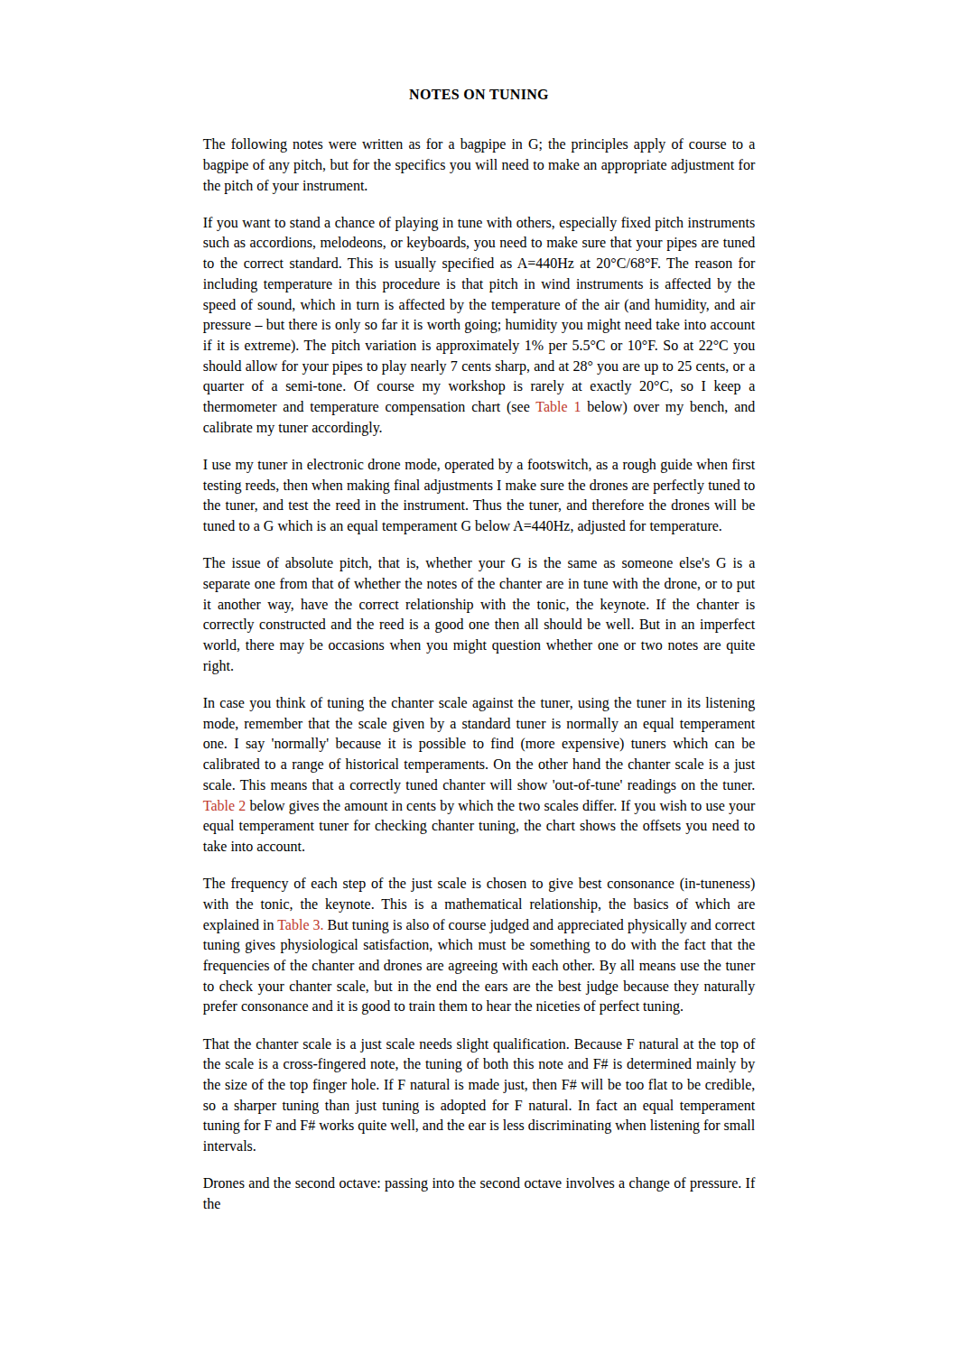NOTES ON TUNING
The following notes were written as for a bagpipe in G; the principles apply of course to a bagpipe of any pitch, but for the specifics you will need to make an appropriate adjustment for the pitch of your instrument.
If you want to stand a chance of playing in tune with others, especially fixed pitch instruments such as accordions, melodeons, or keyboards, you need to make sure that your pipes are tuned to the correct standard. This is usually specified as A=440Hz at 20°C/68°F. The reason for including temperature in this procedure is that pitch in wind instruments is affected by the speed of sound, which in turn is affected by the temperature of the air (and humidity, and air pressure – but there is only so far it is worth going; humidity you might need take into account if it is extreme). The pitch variation is approximately 1% per 5.5°C or 10°F. So at 22°C you should allow for your pipes to play nearly 7 cents sharp, and at 28° you are up to 25 cents, or a quarter of a semi-tone. Of course my workshop is rarely at exactly 20°C, so I keep a thermometer and temperature compensation chart (see Table 1 below) over my bench, and calibrate my tuner accordingly.
I use my tuner in electronic drone mode, operated by a footswitch, as a rough guide when first testing reeds, then when making final adjustments I make sure the drones are perfectly tuned to the tuner, and test the reed in the instrument. Thus the tuner, and therefore the drones will be tuned to a G which is an equal temperament G below A=440Hz, adjusted for temperature.
The issue of absolute pitch, that is, whether your G is the same as someone else's G is a separate one from that of whether the notes of the chanter are in tune with the drone, or to put it another way, have the correct relationship with the tonic, the keynote. If the chanter is correctly constructed and the reed is a good one then all should be well. But in an imperfect world, there may be occasions when you might question whether one or two notes are quite right.
In case you think of tuning the chanter scale against the tuner, using the tuner in its listening mode, remember that the scale given by a standard tuner is normally an equal temperament one. I say 'normally' because it is possible to find (more expensive) tuners which can be calibrated to a range of historical temperaments. On the other hand the chanter scale is a just scale. This means that a correctly tuned chanter will show 'out-of-tune' readings on the tuner. Table 2 below gives the amount in cents by which the two scales differ. If you wish to use your equal temperament tuner for checking chanter tuning, the chart shows the offsets you need to take into account.
The frequency of each step of the just scale is chosen to give best consonance (in-tuneness) with the tonic, the keynote. This is a mathematical relationship, the basics of which are explained in Table 3. But tuning is also of course judged and appreciated physically and correct tuning gives physiological satisfaction, which must be something to do with the fact that the frequencies of the chanter and drones are agreeing with each other. By all means use the tuner to check your chanter scale, but in the end the ears are the best judge because they naturally prefer consonance and it is good to train them to hear the niceties of perfect tuning.
That the chanter scale is a just scale needs slight qualification. Because F natural at the top of the scale is a cross-fingered note, the tuning of both this note and F# is determined mainly by the size of the top finger hole. If F natural is made just, then F# will be too flat to be credible, so a sharper tuning than just tuning is adopted for F natural. In fact an equal temperament tuning for F and F# works quite well, and the ear is less discriminating when listening for small intervals.
Drones and the second octave: passing into the second octave involves a change of pressure. If the